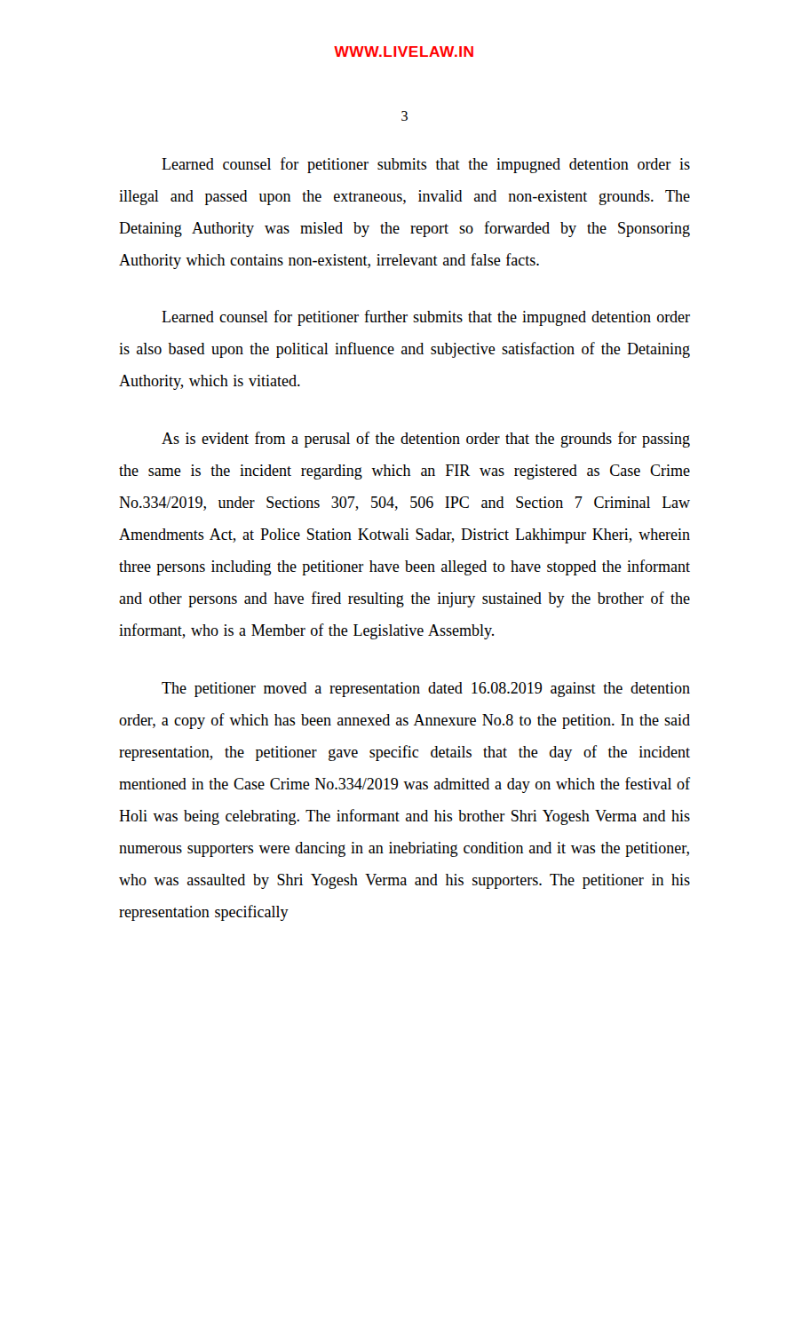WWW.LIVELAW.IN
3
Learned counsel for petitioner submits that the impugned detention order is illegal and passed upon the extraneous, invalid and non-existent grounds. The Detaining Authority was misled by the report so forwarded by the Sponsoring Authority which contains non-existent, irrelevant and false facts.
Learned counsel for petitioner further submits that the impugned detention order is also based upon the political influence and subjective satisfaction of the Detaining Authority, which is vitiated.
As is evident from a perusal of the detention order that the grounds for passing the same is the incident regarding which an FIR was registered as Case Crime No.334/2019, under Sections 307, 504, 506 IPC and Section 7 Criminal Law Amendments Act, at Police Station Kotwali Sadar, District Lakhimpur Kheri, wherein three persons including the petitioner have been alleged to have stopped the informant and other persons and have fired resulting the injury sustained by the brother of the informant, who is a Member of the Legislative Assembly.
The petitioner moved a representation dated 16.08.2019 against the detention order, a copy of which has been annexed as Annexure No.8 to the petition. In the said representation, the petitioner gave specific details that the day of the incident mentioned in the Case Crime No.334/2019 was admitted a day on which the festival of Holi was being celebrating. The informant and his brother Shri Yogesh Verma and his numerous supporters were dancing in an inebriating condition and it was the petitioner, who was assaulted by Shri Yogesh Verma and his supporters. The petitioner in his representation specifically